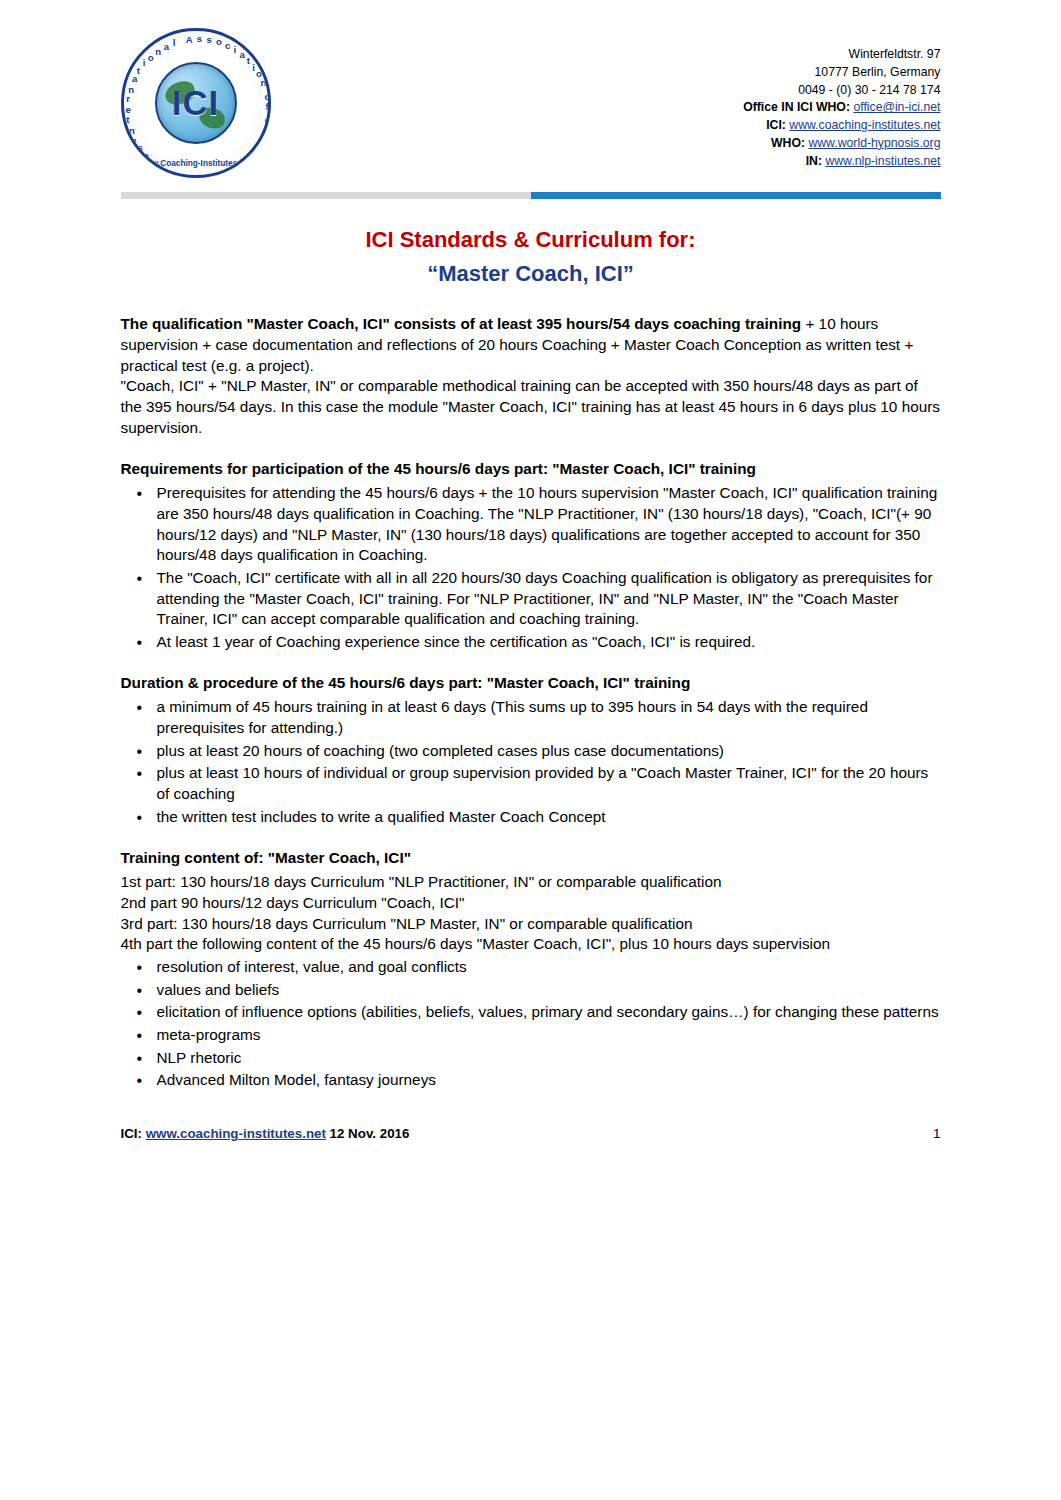I n t e r n a t i o n a l A s s o c i a t i o n o f C o a c h i n g - I n s t i t u t e s
ICI
www.Coaching-Institutes.net
Winterfeldtstr. 97
10777 Berlin, Germany
0049 - (0) 30 - 214 78 174
Office IN ICI WHO: office@in-ici.net
ICI: www.coaching-institutes.net
WHO: www.world-hypnosis.org
IN: www.nlp-instiutes.net
ICI Standards & Curriculum for:
“Master Coach, ICI”
The qualification "Master Coach, ICI" consists of at least 395 hours/54 days coaching training + 10 hours supervision + case documentation and reflections of 20 hours Coaching + Master Coach Conception as written test + practical test (e.g. a project).
"Coach, ICI" + "NLP Master, IN" or comparable methodical training can be accepted with 350 hours/48 days as part of the 395 hours/54 days. In this case the module "Master Coach, ICI" training has at least 45 hours in 6 days plus 10 hours supervision.
Requirements for participation of the 45 hours/6 days part: "Master Coach, ICI" training
Prerequisites for attending the 45 hours/6 days + the 10 hours supervision "Master Coach, ICI" qualification training are 350 hours/48 days qualification in Coaching. The "NLP Practitioner, IN" (130 hours/18 days), "Coach, ICI"(+ 90 hours/12 days) and "NLP Master, IN" (130 hours/18 days) qualifications are together accepted to account for 350 hours/48 days qualification in Coaching.
The "Coach, ICI" certificate with all in all 220 hours/30 days Coaching qualification is obligatory as prerequisites for attending the "Master Coach, ICI" training. For "NLP Practitioner, IN" and "NLP Master, IN" the "Coach Master Trainer, ICI" can accept comparable qualification and coaching training.
At least 1 year of Coaching experience since the certification as "Coach, ICI" is required.
Duration & procedure of the 45 hours/6 days part: "Master Coach, ICI" training
a minimum of 45 hours training in at least 6 days (This sums up to 395 hours in 54 days with the required prerequisites for attending.)
plus at least 20 hours of coaching (two completed cases plus case documentations)
plus at least 10 hours of individual or group supervision provided by a "Coach Master Trainer, ICI" for the 20 hours of coaching
the written test includes to write a qualified Master Coach Concept
Training content of: "Master Coach, ICI"
1st part: 130 hours/18 days Curriculum "NLP Practitioner, IN" or comparable qualification
2nd part 90 hours/12 days Curriculum "Coach, ICI"
3rd part: 130 hours/18 days Curriculum "NLP Master, IN" or comparable qualification
4th part the following content of the 45 hours/6 days "Master Coach, ICI", plus 10 hours days supervision
resolution of interest, value, and goal conflicts
values and beliefs
elicitation of influence options (abilities, beliefs, values, primary and secondary gains…) for changing these patterns
meta-programs
NLP rhetoric
Advanced Milton Model, fantasy journeys
ICI: www.coaching-institutes.net 12 Nov. 2016
1